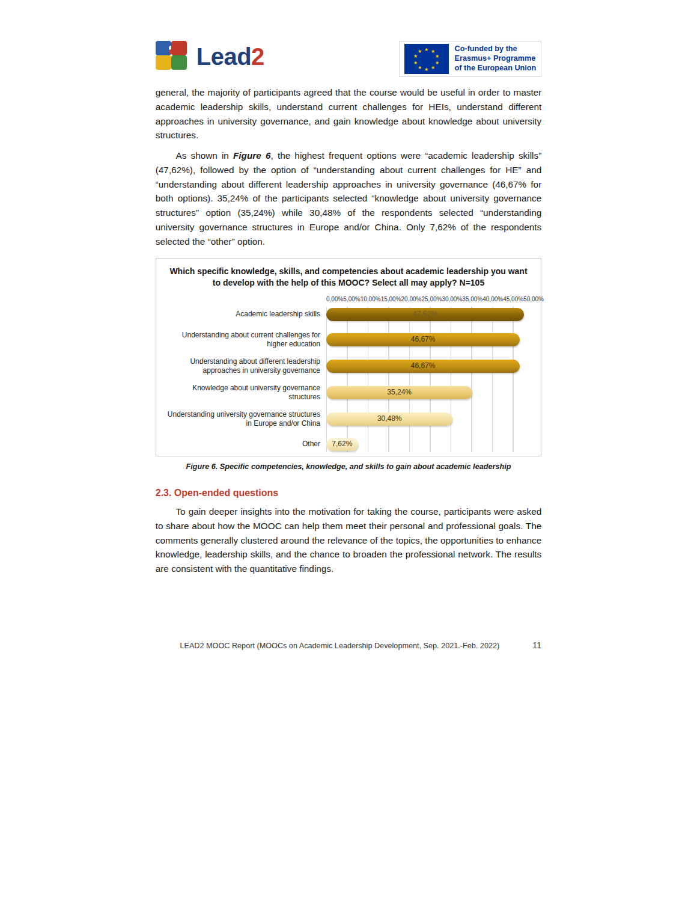Lead2
★ ★ ★ ★ ★ ★ ★ ★ ★ ★
Co-funded by the
Erasmus+ Programme
of the European Union
general, the majority of participants agreed that the course would be useful in order to master academic leadership skills, understand current challenges for HEIs, understand different approaches in university governance, and gain knowledge about knowledge about university structures.
As shown in Figure 6, the highest frequent options were “academic leadership skills” (47,62%), followed by the option of “understanding about current challenges for HE” and “understanding about different leadership approaches in university governance (46,67% for both options). 35,24% of the participants selected “knowledge about university governance structures” option (35,24%) while 30,48% of the respondents selected “understanding university governance structures in Europe and/or China. Only 7,62% of the respondents selected the “other” option.
Which specific knowledge, skills, and competencies about academic leadership you want
to develop with the help of this MOOC? Select all may apply? N=105
0,00% 5,00% 10,00% 15,00% 20,00% 25,00% 30,00% 35,00% 40,00% 45,00% 50,00%
Academic leadership skills
47,62%
Understanding about current challenges for higher education
46,67%
Understanding about different leadership approaches in university governance
46,67%
Knowledge about university governance structures
35,24%
Understanding university governance structures in Europe and/or China
30,48%
Other
7,62%
Figure 6. Specific competencies, knowledge, and skills to gain about academic leadership
2.3. Open-ended questions
To gain deeper insights into the motivation for taking the course, participants were asked to share about how the MOOC can help them meet their personal and professional goals. The comments generally clustered around the relevance of the topics, the opportunities to enhance knowledge, leadership skills, and the chance to broaden the professional network. The results are consistent with the quantitative findings.
LEAD2 MOOC Report (MOOCs on Academic Leadership Development, Sep. 2021.-Feb. 2022)
11